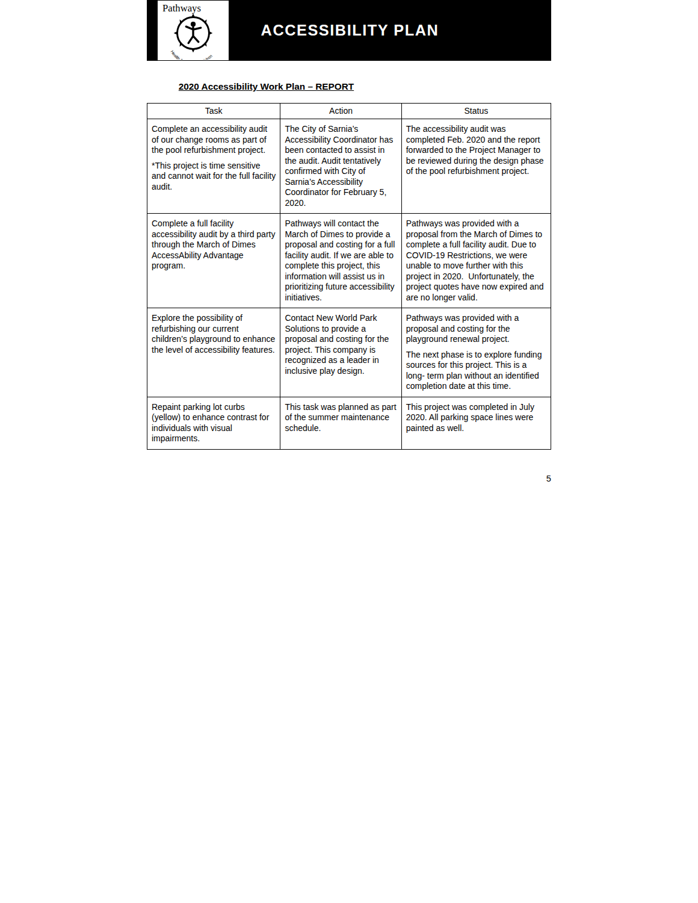Pathways Health Centre for Children
ACCESSIBILITY PLAN
2020 Accessibility Work Plan – REPORT
| Task | Action | Status |
| --- | --- | --- |
| Complete an accessibility audit of our change rooms as part of the pool refurbishment project. *This project is time sensitive and cannot wait for the full facility audit. | The City of Sarnia’s Accessibility Coordinator has been contacted to assist in the audit. Audit tentatively confirmed with City of Sarnia’s Accessibility Coordinator for February 5, 2020. | The accessibility audit was completed Feb. 2020 and the report forwarded to the Project Manager to be reviewed during the design phase of the pool refurbishment project. |
| Complete a full facility accessibility audit by a third party through the March of Dimes AccessAbility Advantage program. | Pathways will contact the March of Dimes to provide a proposal and costing for a full facility audit. If we are able to complete this project, this information will assist us in prioritizing future accessibility initiatives. | Pathways was provided with a proposal from the March of Dimes to complete a full facility audit. Due to COVID-19 Restrictions, we were unable to move further with this project in 2020. Unfortunately, the project quotes have now expired and are no longer valid. |
| Explore the possibility of refurbishing our current children’s playground to enhance the level of accessibility features. | Contact New World Park Solutions to provide a proposal and costing for the project. This company is recognized as a leader in inclusive play design. | Pathways was provided with a proposal and costing for the playground renewal project. The next phase is to explore funding sources for this project. This is a long- term plan without an identified completion date at this time. |
| Repaint parking lot curbs (yellow) to enhance contrast for individuals with visual impairments. | This task was planned as part of the summer maintenance schedule. | This project was completed in July 2020. All parking space lines were painted as well. |
5